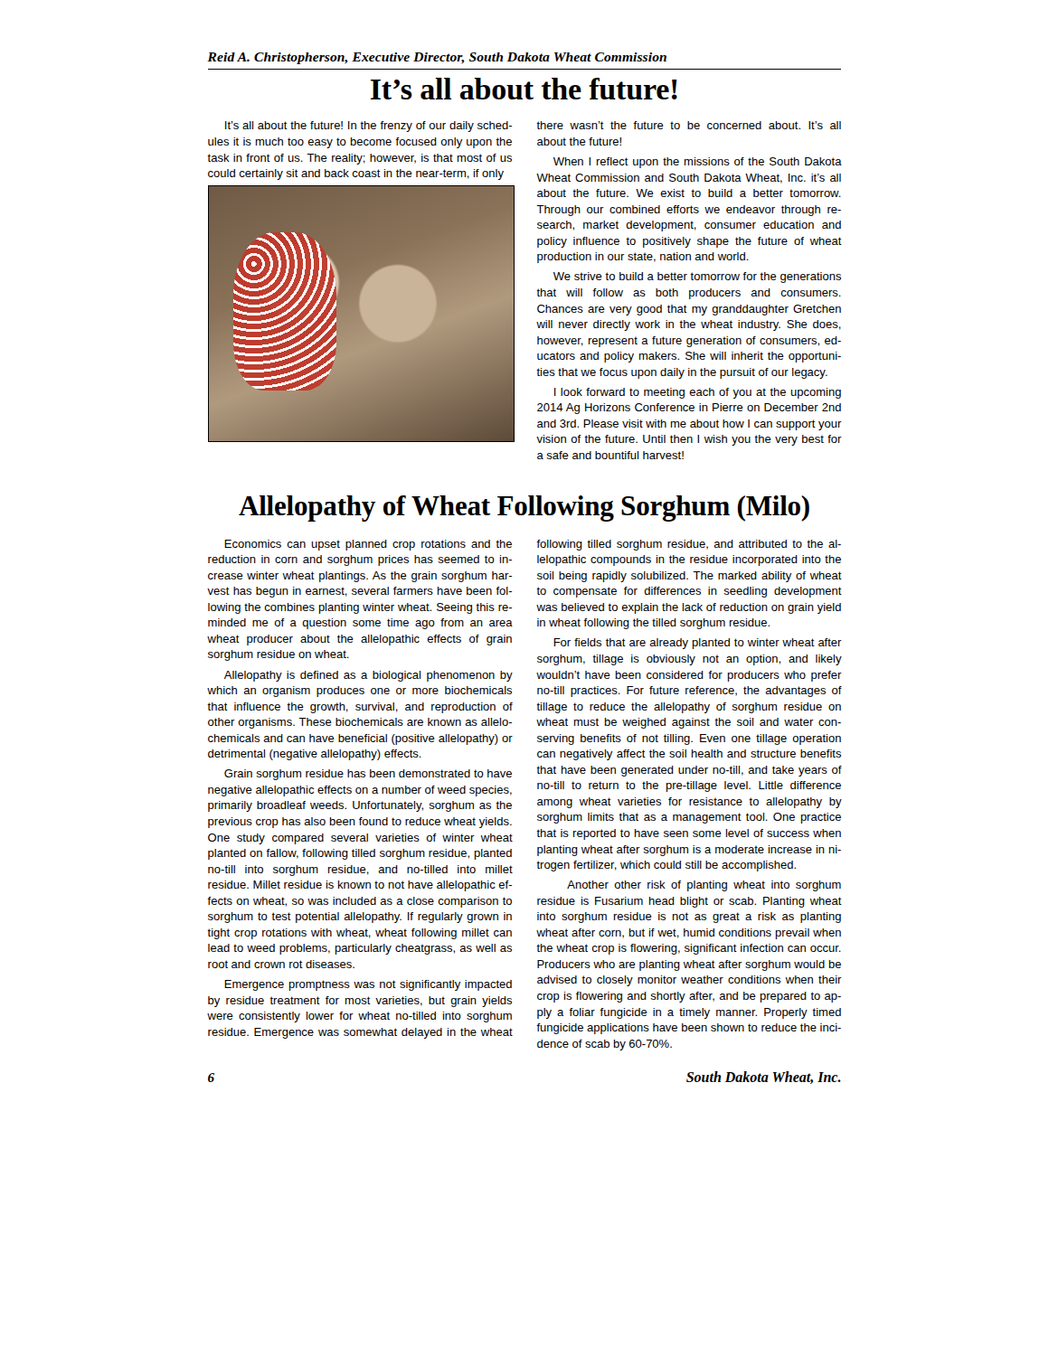Reid A. Christopherson, Executive Director, South Dakota Wheat Commission
It’s all about the future!
It’s all about the future! In the frenzy of our daily schedules it is much too easy to become focused only upon the task in front of us. The reality; however, is that most of us could certainly sit and back coast in the near-term, if only
there wasn’t the future to be concerned about. It’s all about the future!
When I reflect upon the missions of the South Dakota Wheat Commission and South Dakota Wheat, Inc. it’s all about the future. We exist to build a better tomorrow. Through our combined efforts we endeavor through research, market development, consumer education and policy influence to positively shape the future of wheat production in our state, nation and world.
We strive to build a better tomorrow for the generations that will follow as both producers and consumers. Chances are very good that my granddaughter Gretchen will never directly work in the wheat industry. She does, however, represent a future generation of consumers, educators and policy makers. She will inherit the opportunities that we focus upon daily in the pursuit of our legacy.
I look forward to meeting each of you at the upcoming 2014 Ag Horizons Conference in Pierre on December 2nd and 3rd. Please visit with me about how I can support your vision of the future. Until then I wish you the very best for a safe and bountiful harvest!
Allelopathy of Wheat Following Sorghum (Milo)
Economics can upset planned crop rotations and the reduction in corn and sorghum prices has seemed to increase winter wheat plantings. As the grain sorghum harvest has begun in earnest, several farmers have been following the combines planting winter wheat. Seeing this reminded me of a question some time ago from an area wheat producer about the allelopathic effects of grain sorghum residue on wheat.
Allelopathy is defined as a biological phenomenon by which an organism produces one or more biochemicals that influence the growth, survival, and reproduction of other organisms. These biochemicals are known as allelochemicals and can have beneficial (positive allelopathy) or detrimental (negative allelopathy) effects.
Grain sorghum residue has been demonstrated to have negative allelopathic effects on a number of weed species, primarily broadleaf weeds. Unfortunately, sorghum as the previous crop has also been found to reduce wheat yields. One study compared several varieties of winter wheat planted on fallow, following tilled sorghum residue, planted no-till into sorghum residue, and no-tilled into millet residue. Millet residue is known to not have allelopathic effects on wheat, so was included as a close comparison to sorghum to test potential allelopathy. If regularly grown in tight crop rotations with wheat, wheat following millet can lead to weed problems, particularly cheatgrass, as well as root and crown rot diseases.
Emergence promptness was not significantly impacted by residue treatment for most varieties, but grain yields were consistently lower for wheat no-tilled into sorghum residue. Emergence was somewhat delayed in the wheat following tilled sorghum residue, and attributed to the allelopathic compounds in the residue incorporated into the soil being rapidly solubilized. The marked ability of wheat to compensate for differences in seedling development was believed to explain the lack of reduction on grain yield in wheat following the tilled sorghum residue.
For fields that are already planted to winter wheat after sorghum, tillage is obviously not an option, and likely wouldn’t have been considered for producers who prefer no-till practices. For future reference, the advantages of tillage to reduce the allelopathy of sorghum residue on wheat must be weighed against the soil and water conserving benefits of not tilling. Even one tillage operation can negatively affect the soil health and structure benefits that have been generated under no-till, and take years of no-till to return to the pre-tillage level. Little difference among wheat varieties for resistance to allelopathy by sorghum limits that as a management tool. One practice that is reported to have seen some level of success when planting wheat after sorghum is a moderate increase in nitrogen fertilizer, which could still be accomplished.
Another other risk of planting wheat into sorghum residue is Fusarium head blight or scab. Planting wheat into sorghum residue is not as great a risk as planting wheat after corn, but if wet, humid conditions prevail when the wheat crop is flowering, significant infection can occur. Producers who are planting wheat after sorghum would be advised to closely monitor weather conditions when their crop is flowering and shortly after, and be prepared to apply a foliar fungicide in a timely manner. Properly timed fungicide applications have been shown to reduce the incidence of scab by 60-70%.
6
South Dakota Wheat, Inc.